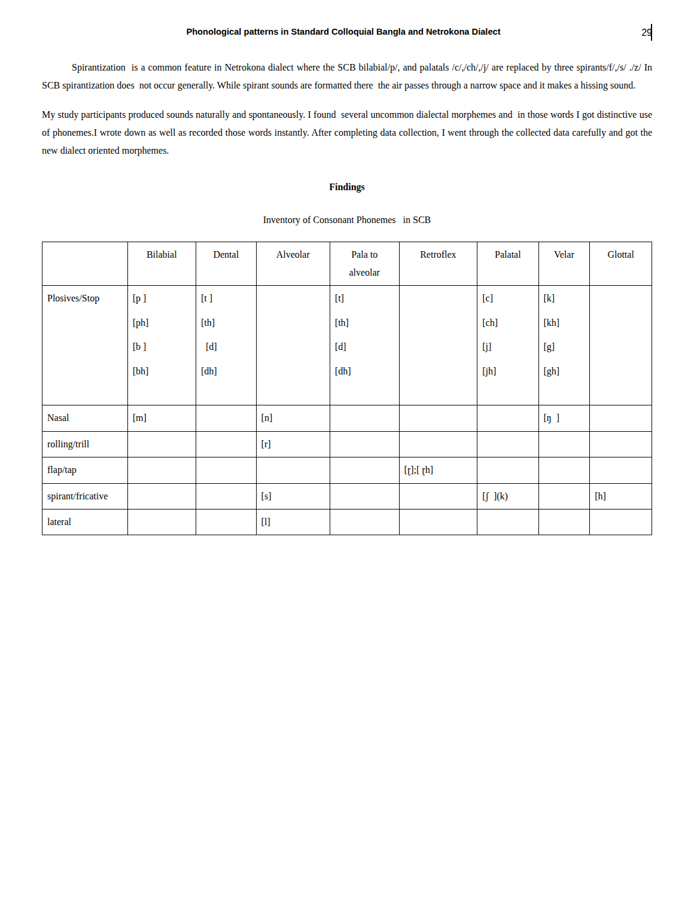29
Phonological patterns in Standard Colloquial Bangla and Netrokona Dialect
Spirantization is a common feature in Netrokona dialect where the SCB bilabial/p/, and palatals /c/,/ch/,/j/ are replaced by three spirants/f/,/s/ ./z/ In SCB spirantization does not occur generally. While spirant sounds are formatted there the air passes through a narrow space and it makes a hissing sound.
My study participants produced sounds naturally and spontaneously. I found several uncommon dialectal morphemes and in those words I got distinctive use of phonemes.I wrote down as well as recorded those words instantly. After completing data collection, I went through the collected data carefully and got the new dialect oriented morphemes.
Findings
Inventory of Consonant Phonemes in SCB
| | Bilabial | Dental | Alveolar | Pala to alveolar | Retroflex | Palatal | Velar | Glottal |
| --- | --- | --- | --- | --- | --- | --- | --- | --- |
| Plosives/Stop | [p ] [ph] [b ] [bh] | [t ] [th] [d] [dh] | | [t] [th] [d] [dh] | | [c] [ch] [j] [jh] | [k] [kh] [g] [gh] | |
| Nasal | [m] | | [n] | | | | [ŋ ] | |
| rolling/trill | | | [r] | | | | | |
| flap/tap | | | | | [ɽ];[ ɽh] | | | |
| spirant/fricative | | | [s] | | | [ʃ ](k) | | [h] |
| lateral | | | [l] | | | | | |